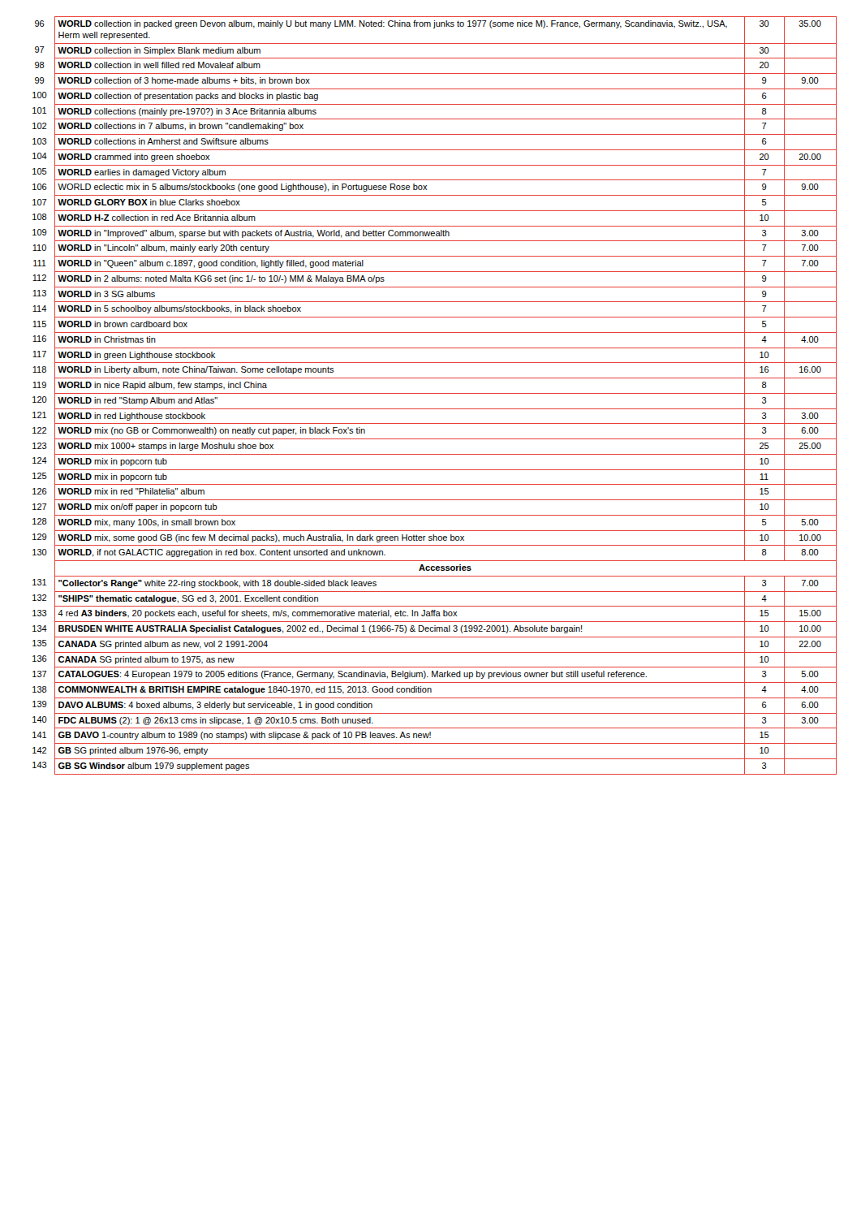| 96 | WORLD collection in packed green Devon album, mainly U but many LMM. Noted: China from junks to 1977 (some nice M). France, Germany, Scandinavia, Switz., USA, Herm well represented. | 30 | 35.00 |
| 97 | WORLD collection in Simplex Blank medium album | 30 | |
| 98 | WORLD collection in well filled red Movaleaf album | 20 | |
| 99 | WORLD collection of 3 home-made albums + bits, in brown box | 9 | 9.00 |
| 100 | WORLD collection of presentation packs and blocks in plastic bag | 6 | |
| 101 | WORLD collections (mainly pre-1970?) in 3 Ace Britannia albums | 8 | |
| 102 | WORLD collections in 7 albums, in brown "candlemaking" box | 7 | |
| 103 | WORLD collections in Amherst and Swiftsure albums | 6 | |
| 104 | WORLD crammed into green shoebox | 20 | 20.00 |
| 105 | WORLD earlies in damaged Victory album | 7 | |
| 106 | WORLD eclectic mix in 5 albums/stockbooks (one good Lighthouse), in Portuguese Rose box | 9 | 9.00 |
| 107 | WORLD GLORY BOX in blue Clarks shoebox | 5 | |
| 108 | WORLD H-Z collection in red Ace Britannia album | 10 | |
| 109 | WORLD in "Improved" album, sparse but with packets of Austria, World, and better Commonwealth | 3 | 3.00 |
| 110 | WORLD in "Lincoln" album, mainly early 20th century | 7 | 7.00 |
| 111 | WORLD in "Queen" album c.1897, good condition, lightly filled, good material | 7 | 7.00 |
| 112 | WORLD in 2 albums: noted Malta KG6 set (inc 1/- to 10/-) MM & Malaya BMA o/ps | 9 | |
| 113 | WORLD in 3 SG albums | 9 | |
| 114 | WORLD in 5 schoolboy albums/stockbooks, in black shoebox | 7 | |
| 115 | WORLD in brown cardboard box | 5 | |
| 116 | WORLD in Christmas tin | 4 | 4.00 |
| 117 | WORLD in green Lighthouse stockbook | 10 | |
| 118 | WORLD in Liberty album, note China/Taiwan. Some cellotape mounts | 16 | 16.00 |
| 119 | WORLD in nice Rapid album, few stamps, incl China | 8 | |
| 120 | WORLD in red "Stamp Album and Atlas" | 3 | |
| 121 | WORLD in red Lighthouse stockbook | 3 | 3.00 |
| 122 | WORLD mix (no GB or Commonwealth) on neatly cut paper, in black Fox's tin | 3 | 6.00 |
| 123 | WORLD mix 1000+ stamps in large Moshulu shoe box | 25 | 25.00 |
| 124 | WORLD mix in popcorn tub | 10 | |
| 125 | WORLD mix in popcorn tub | 11 | |
| 126 | WORLD mix in red "Philatelia" album | 15 | |
| 127 | WORLD mix on/off paper in popcorn tub | 10 | |
| 128 | WORLD mix, many 100s, in small brown box | 5 | 5.00 |
| 129 | WORLD mix, some good GB (inc few M decimal packs), much Australia, In dark green Hotter shoe box | 10 | 10.00 |
| 130 | WORLD , if not GALACTIC aggregation in red box. Content unsorted and unknown. | 8 | 8.00 |
| | Accessories |
| 131 | "Collector's Range" white 22-ring stockbook, with 18 double-sided black leaves | 3 | 7.00 |
| 132 | "SHIPS" thematic catalogue , SG ed 3, 2001. Excellent condition | 4 | |
| 133 | 4 red A3 binders , 20 pockets each, useful for sheets, m/s, commemorative material, etc. In Jaffa box | 15 | 15.00 |
| 134 | BRUSDEN WHITE AUSTRALIA Specialist Catalogues , 2002 ed., Decimal 1 (1966-75) & Decimal 3 (1992-2001). Absolute bargain! | 10 | 10.00 |
| 135 | CANADA SG printed album as new, vol 2 1991-2004 | 10 | 22.00 |
| 136 | CANADA SG printed album to 1975, as new | 10 | |
| 137 | CATALOGUES : 4 European 1979 to 2005 editions (France, Germany, Scandinavia, Belgium). Marked up by previous owner but still useful reference. | 3 | 5.00 |
| 138 | COMMONWEALTH & BRITISH EMPIRE catalogue 1840-1970, ed 115, 2013. Good condition | 4 | 4.00 |
| 139 | DAVO ALBUMS : 4 boxed albums, 3 elderly but serviceable, 1 in good condition | 6 | 6.00 |
| 140 | FDC ALBUMS (2): 1 @ 26x13 cms in slipcase, 1 @ 20x10.5 cms. Both unused. | 3 | 3.00 |
| 141 | GB DAVO 1-country album to 1989 (no stamps) with slipcase & pack of 10 PB leaves. As new! | 15 | |
| 142 | GB SG printed album 1976-96, empty | 10 | |
| 143 | GB SG Windsor album 1979 supplement pages | 3 | |